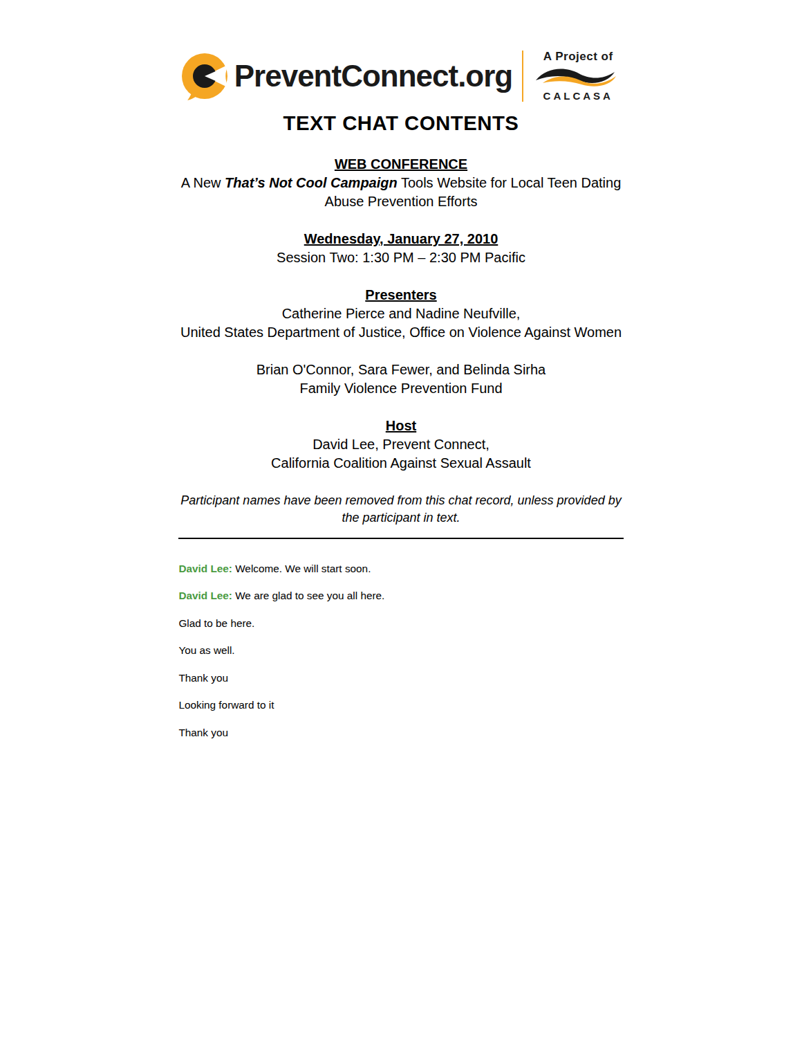PreventConnect.org
A Project of
CALCASA
TEXT CHAT CONTENTS
WEB CONFERENCE A New That’s Not Cool Campaign Tools Website for Local Teen Dating Abuse Prevention Efforts
Wednesday, January 27, 2010 Session Two: 1:30 PM – 2:30 PM Pacific
Presenters Catherine Pierce and Nadine Neufville, United States Department of Justice, Office on Violence Against Women
Brian O'Connor, Sara Fewer, and Belinda Sirha Family Violence Prevention Fund
Host David Lee, Prevent Connect, California Coalition Against Sexual Assault
Participant names have been removed from this chat record, unless provided by the participant in text.
David Lee: Welcome. We will start soon.
David Lee: We are glad to see you all here.
Glad to be here.
You as well.
Thank you
Looking forward to it
Thank you